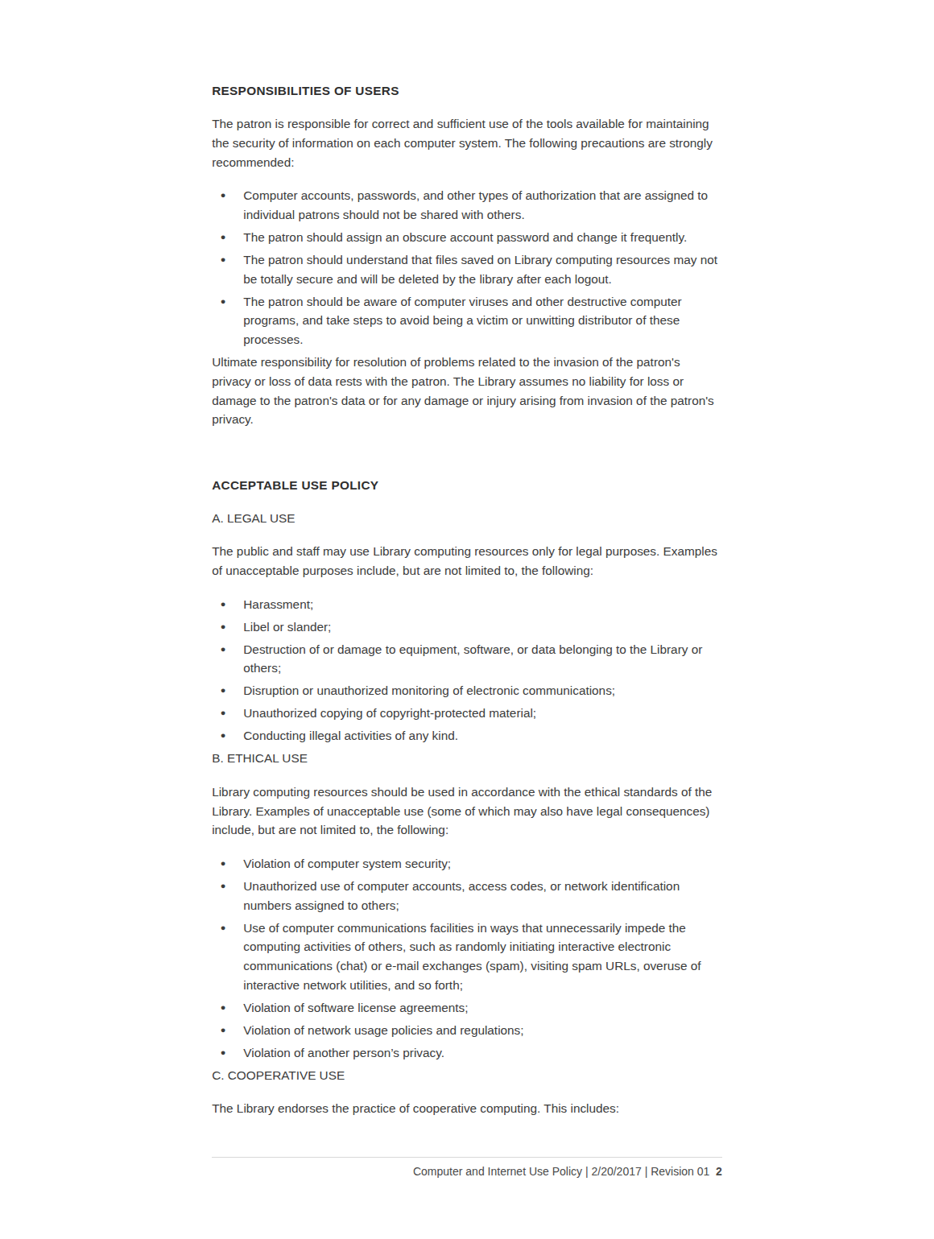RESPONSIBILITIES OF USERS
The patron is responsible for correct and sufficient use of the tools available for maintaining the security of information on each computer system. The following precautions are strongly recommended:
Computer accounts, passwords, and other types of authorization that are assigned to individual patrons should not be shared with others.
The patron should assign an obscure account password and change it frequently.
The patron should understand that files saved on Library computing resources may not be totally secure and will be deleted by the library after each logout.
The patron should be aware of computer viruses and other destructive computer programs, and take steps to avoid being a victim or unwitting distributor of these processes.
Ultimate responsibility for resolution of problems related to the invasion of the patron's privacy or loss of data rests with the patron. The Library assumes no liability for loss or damage to the patron's data or for any damage or injury arising from invasion of the patron's privacy.
ACCEPTABLE USE POLICY
A. LEGAL USE
The public and staff may use Library computing resources only for legal purposes. Examples of unacceptable purposes include, but are not limited to, the following:
Harassment;
Libel or slander;
Destruction of or damage to equipment, software, or data belonging to the Library or others;
Disruption or unauthorized monitoring of electronic communications;
Unauthorized copying of copyright-protected material;
Conducting illegal activities of any kind.
B. ETHICAL USE
Library computing resources should be used in accordance with the ethical standards of the Library. Examples of unacceptable use (some of which may also have legal consequences) include, but are not limited to, the following:
Violation of computer system security;
Unauthorized use of computer accounts, access codes, or network identification numbers assigned to others;
Use of computer communications facilities in ways that unnecessarily impede the computing activities of others, such as randomly initiating interactive electronic communications (chat) or e-mail exchanges (spam), visiting spam URLs, overuse of interactive network utilities, and so forth;
Violation of software license agreements;
Violation of network usage policies and regulations;
Violation of another person’s privacy.
C. COOPERATIVE USE
The Library endorses the practice of cooperative computing. This includes:
Computer and Internet Use Policy | 2/20/2017 | Revision 012